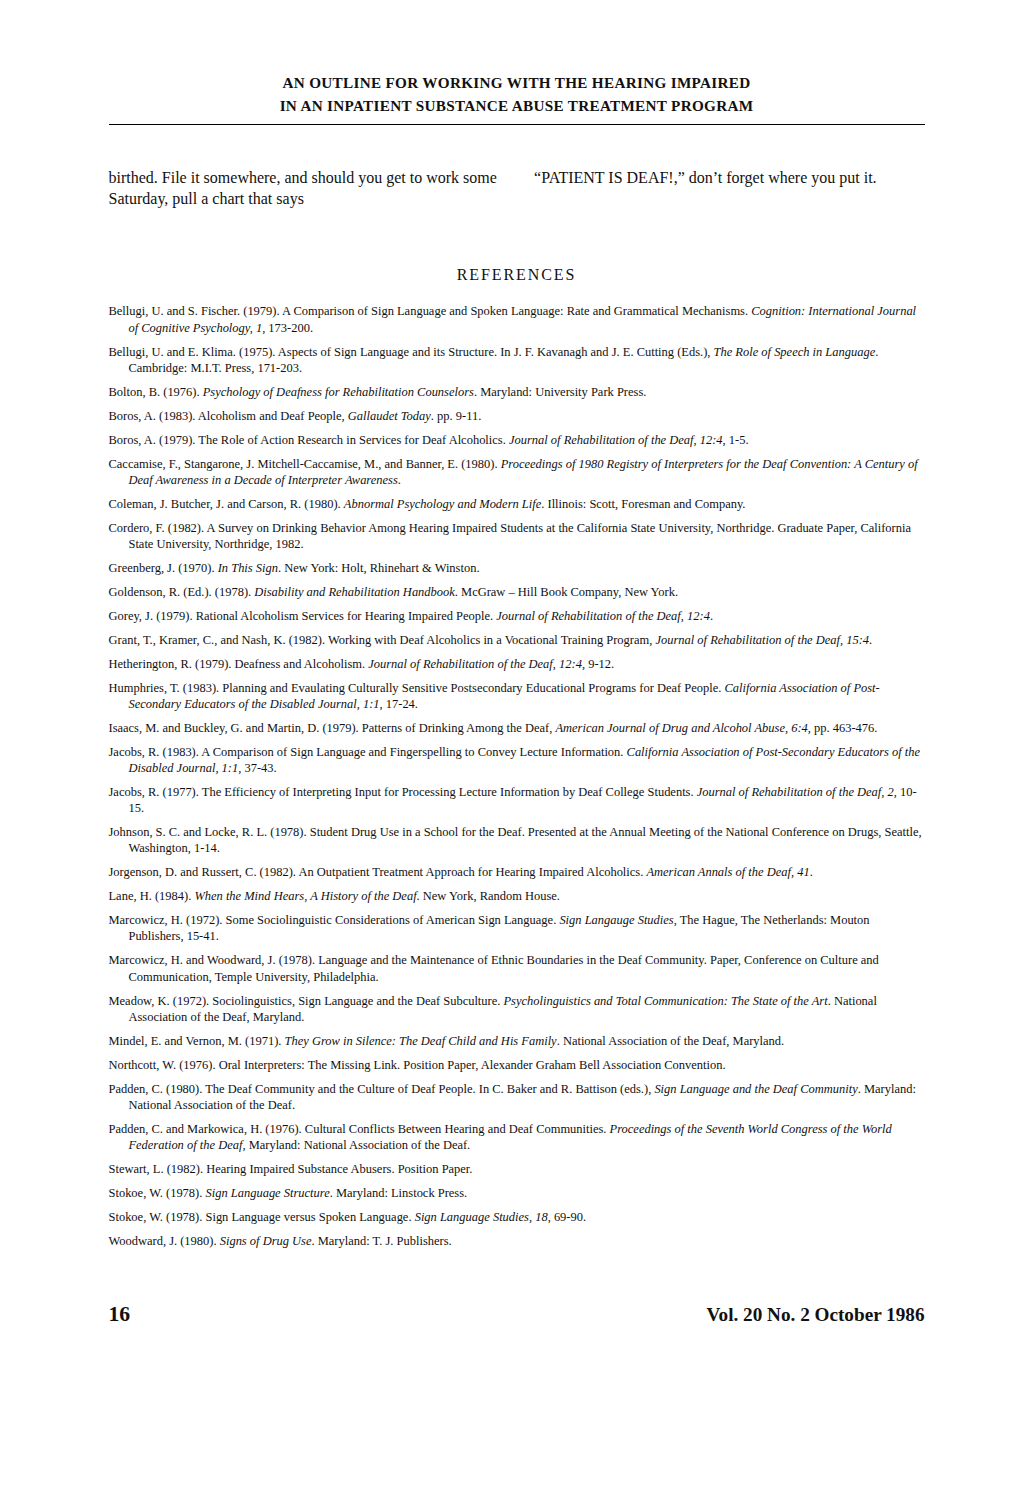An Outline for Working with the Hearing Impaired
in an Inpatient Substance Abuse Treatment Program
birthed. File it somewhere, and should you get to work some Saturday, pull a chart that says
“PATIENT IS DEAF!,” don’t forget where you put it.
REFERENCES
Bellugi, U. and S. Fischer. (1979). A Comparison of Sign Language and Spoken Language: Rate and Grammatical Mechanisms. Cognition: International Journal of Cognitive Psychology, 1, 173-200.
Bellugi, U. and E. Klima. (1975). Aspects of Sign Language and its Structure. In J. F. Kavanagh and J. E. Cutting (Eds.), The Role of Speech in Language. Cambridge: M.I.T. Press, 171-203.
Bolton, B. (1976). Psychology of Deafness for Rehabilitation Counselors. Maryland: University Park Press.
Boros, A. (1983). Alcoholism and Deaf People, Gallaudet Today. pp. 9-11.
Boros, A. (1979). The Role of Action Research in Services for Deaf Alcoholics. Journal of Rehabilitation of the Deaf, 12:4, 1-5.
Caccamise, F., Stangarone, J. Mitchell-Caccamise, M., and Banner, E. (1980). Proceedings of 1980 Registry of Interpreters for the Deaf Convention: A Century of Deaf Awareness in a Decade of Interpreter Awareness.
Coleman, J. Butcher, J. and Carson, R. (1980). Abnormal Psychology and Modern Life. Illinois: Scott, Foresman and Company.
Cordero, F. (1982). A Survey on Drinking Behavior Among Hearing Impaired Students at the California State University, Northridge. Graduate Paper, California State University, Northridge, 1982.
Greenberg, J. (1970). In This Sign. New York: Holt, Rhinehart & Winston.
Goldenson, R. (Ed.). (1978). Disability and Rehabilitation Handbook. McGraw – Hill Book Company, New York.
Gorey, J. (1979). Rational Alcoholism Services for Hearing Impaired People. Journal of Rehabilitation of the Deaf, 12:4.
Grant, T., Kramer, C., and Nash, K. (1982). Working with Deaf Alcoholics in a Vocational Training Program, Journal of Rehabilitation of the Deaf, 15:4.
Hetherington, R. (1979). Deafness and Alcoholism. Journal of Rehabilitation of the Deaf, 12:4, 9-12.
Humphries, T. (1983). Planning and Evaulating Culturally Sensitive Postsecondary Educational Programs for Deaf People. California Association of Post-Secondary Educators of the Disabled Journal, 1:1, 17-24.
Isaacs, M. and Buckley, G. and Martin, D. (1979). Patterns of Drinking Among the Deaf, American Journal of Drug and Alcohol Abuse, 6:4, pp. 463-476.
Jacobs, R. (1983). A Comparison of Sign Language and Fingerspelling to Convey Lecture Information. California Association of Post-Secondary Educators of the Disabled Journal, 1:1, 37-43.
Jacobs, R. (1977). The Efficiency of Interpreting Input for Processing Lecture Information by Deaf College Students. Journal of Rehabilitation of the Deaf, 2, 10-15.
Johnson, S. C. and Locke, R. L. (1978). Student Drug Use in a School for the Deaf. Presented at the Annual Meeting of the National Conference on Drugs, Seattle, Washington, 1-14.
Jorgenson, D. and Russert, C. (1982). An Outpatient Treatment Approach for Hearing Impaired Alcoholics. American Annals of the Deaf, 41.
Lane, H. (1984). When the Mind Hears, A History of the Deaf. New York, Random House.
Marcowicz, H. (1972). Some Sociolinguistic Considerations of American Sign Language. Sign Langauge Studies, The Hague, The Netherlands: Mouton Publishers, 15-41.
Marcowicz, H. and Woodward, J. (1978). Language and the Maintenance of Ethnic Boundaries in the Deaf Community. Paper, Conference on Culture and Communication, Temple University, Philadelphia.
Meadow, K. (1972). Sociolinguistics, Sign Language and the Deaf Subculture. Psycholinguistics and Total Communication: The State of the Art. National Association of the Deaf, Maryland.
Mindel, E. and Vernon, M. (1971). They Grow in Silence: The Deaf Child and His Family. National Association of the Deaf, Maryland.
Northcott, W. (1976). Oral Interpreters: The Missing Link. Position Paper, Alexander Graham Bell Association Convention.
Padden, C. (1980). The Deaf Community and the Culture of Deaf People. In C. Baker and R. Battison (eds.), Sign Language and the Deaf Community. Maryland: National Association of the Deaf.
Padden, C. and Markowica, H. (1976). Cultural Conflicts Between Hearing and Deaf Communities. Proceedings of the Seventh World Congress of the World Federation of the Deaf, Maryland: National Association of the Deaf.
Stewart, L. (1982). Hearing Impaired Substance Abusers. Position Paper.
Stokoe, W. (1978). Sign Language Structure. Maryland: Linstock Press.
Stokoe, W. (1978). Sign Language versus Spoken Language. Sign Language Studies, 18, 69-90.
Woodward, J. (1980). Signs of Drug Use. Maryland: T. J. Publishers.
16 Vol. 20 No. 2 October 1986